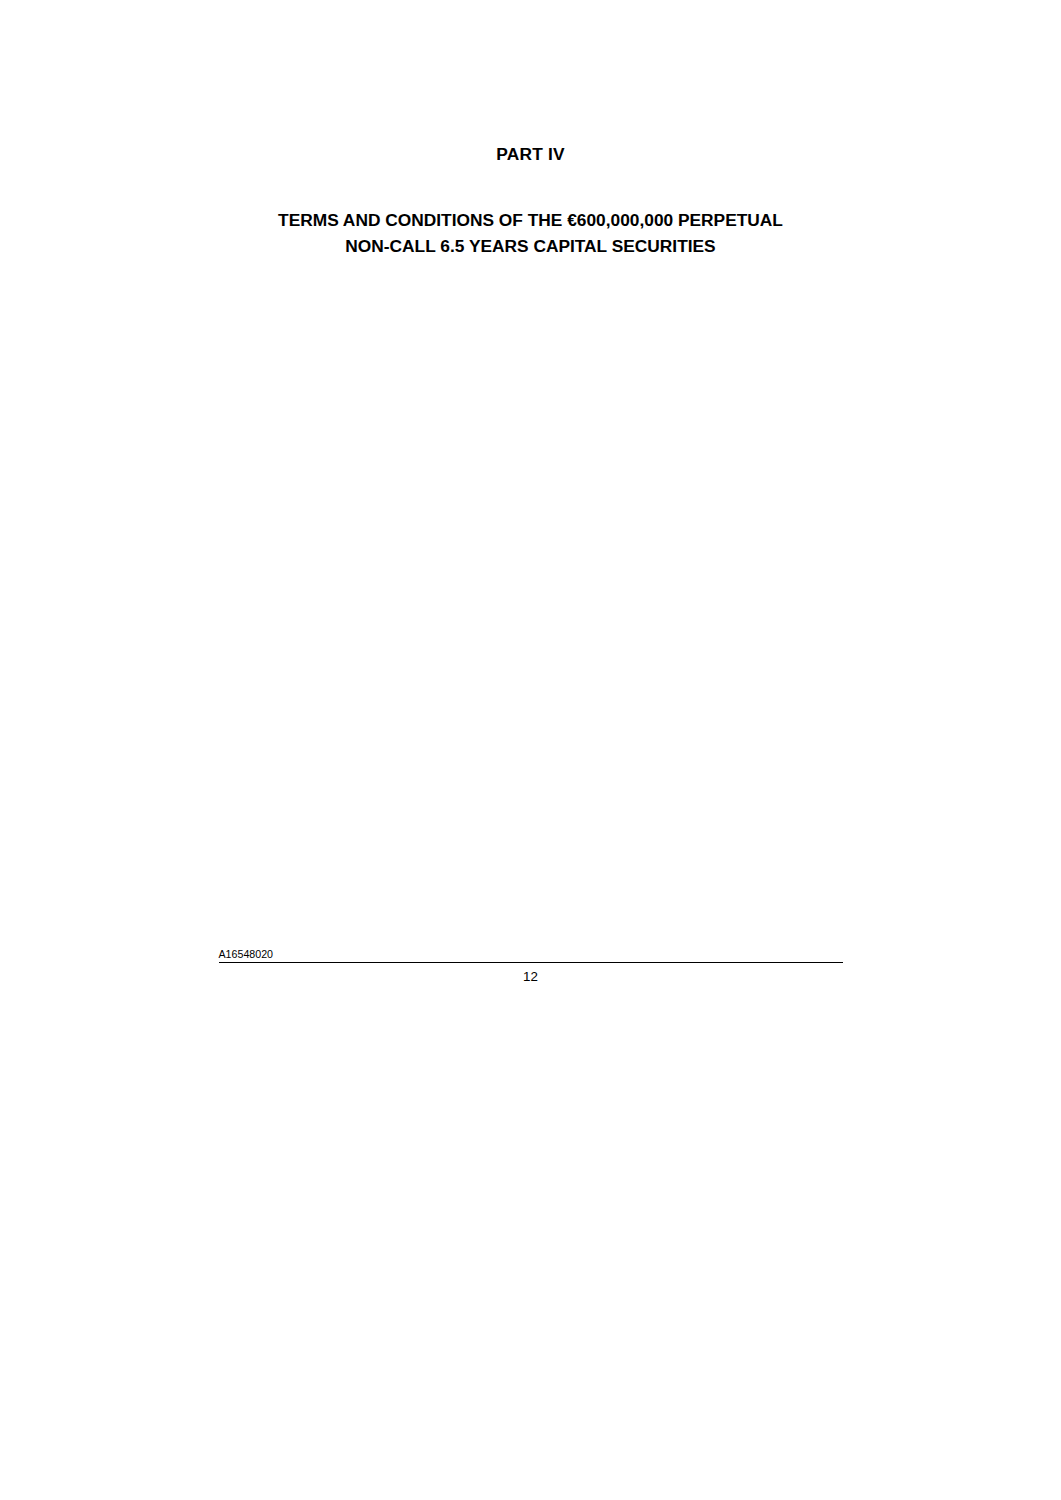PART IV
TERMS AND CONDITIONS OF THE €600,000,000 PERPETUAL NON-CALL 6.5 YEARS CAPITAL SECURITIES
A16548020
12